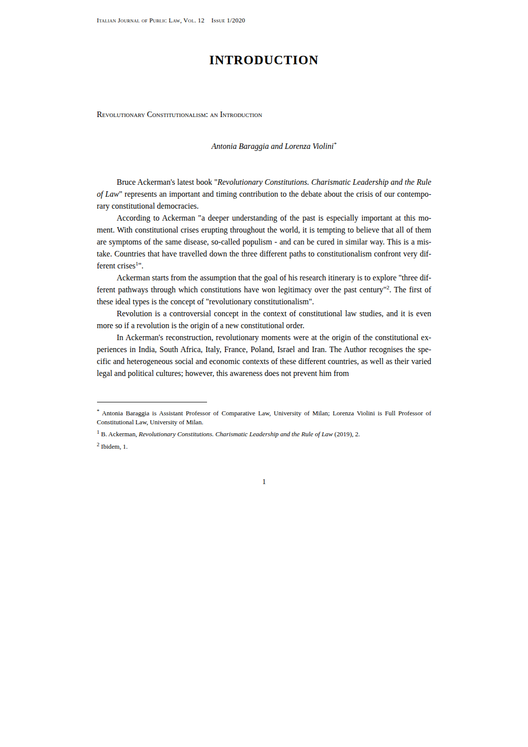Italian Journal of Public Law, Vol. 12 Issue 1/2020
INTRODUCTION
Revolutionary Constitutionalism: an Introduction
Antonia Baraggia and Lorenza Violini*
Bruce Ackerman's latest book "Revolutionary Constitutions. Charismatic Leadership and the Rule of Law" represents an important and timing contribution to the debate about the crisis of our contemporary constitutional democracies.
According to Ackerman "a deeper understanding of the past is especially important at this moment. With constitutional crises erupting throughout the world, it is tempting to believe that all of them are symptoms of the same disease, so-called populism - and can be cured in similar way. This is a mistake. Countries that have travelled down the three different paths to constitutionalism confront very different crises1".
Ackerman starts from the assumption that the goal of his research itinerary is to explore "three different pathways through which constitutions have won legitimacy over the past century"2. The first of these ideal types is the concept of "revolutionary constitutionalism".
Revolution is a controversial concept in the context of constitutional law studies, and it is even more so if a revolution is the origin of a new constitutional order.
In Ackerman's reconstruction, revolutionary moments were at the origin of the constitutional experiences in India, South Africa, Italy, France, Poland, Israel and Iran. The Author recognises the specific and heterogeneous social and economic contexts of these different countries, as well as their varied legal and political cultures; however, this awareness does not prevent him from
* Antonia Baraggia is Assistant Professor of Comparative Law, University of Milan; Lorenza Violini is Full Professor of Constitutional Law, University of Milan.
1 B. Ackerman, Revolutionary Constitutions. Charismatic Leadership and the Rule of Law (2019), 2.
2 Ibidem, 1.
1